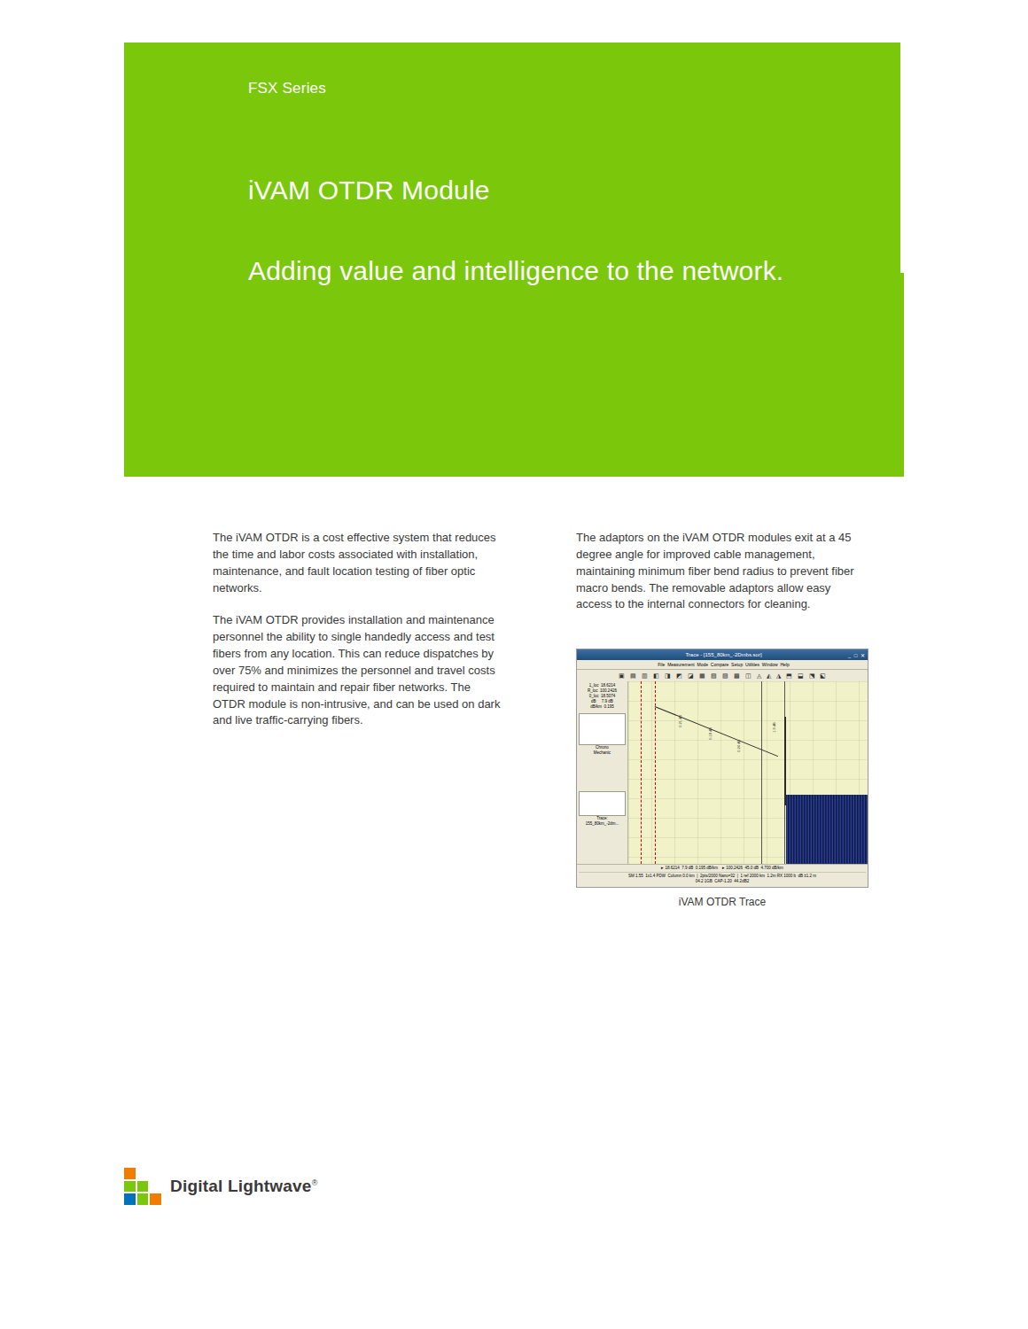FSX Series
iVAM OTDR Module
Adding value and intelligence to the network.
The iVAM OTDR is a cost effective system that reduces the time and labor costs associated with installation, maintenance, and fault location testing of fiber optic networks.
The iVAM OTDR provides installation and maintenance personnel the ability to single handedly access and test fibers from any location. This can reduce dispatches by over 75% and minimizes the personnel and travel costs required to maintain and repair fiber networks. The OTDR module is non-intrusive, and can be used on dark and live traffic-carrying fibers.
The adaptors on the iVAM OTDR modules exit at a 45 degree angle for improved cable management, maintaining minimum fiber bend radius to prevent fiber macro bends. The removable adaptors allow easy access to the internal connectors for cleaning.
Trace - [155_80km_-2Dmbs.sor] _ □ ✕
File Measurement Mode Compare Setup Utilities Window Help
▣ ▤ ▥ ◧ ◨ ◩ ◪ ▦ ▧ ▨ ▩ ◫ ◬ ◭ ◮ ⬒ ⬓ ⬔ ⬕
1_loc 18.6214
R_loc 100.2426
0_loc 18.5074
dB 7.9 dB
dB/km 0.195
Chrono
Mechanic
Trace:
155_80km_-2dm...
0.21 dB 0.18 dB 0.24 dB 1.9 dB
▸ 18.6214 7.9 dB 0.195 dB/km ▸ 100.2426 45.0 dB 4.700 dB/km
SM 1.55 1x1.4 PDW Column 0.0 km | 2pts/2000 Nano=32 | 1 ref 2000 km 1.2m RX 1000 b dB ±1.2 m
04.2 1GB CAP-1.20 44.2dB2
iVAM OTDR Trace
Digital Lightwave®